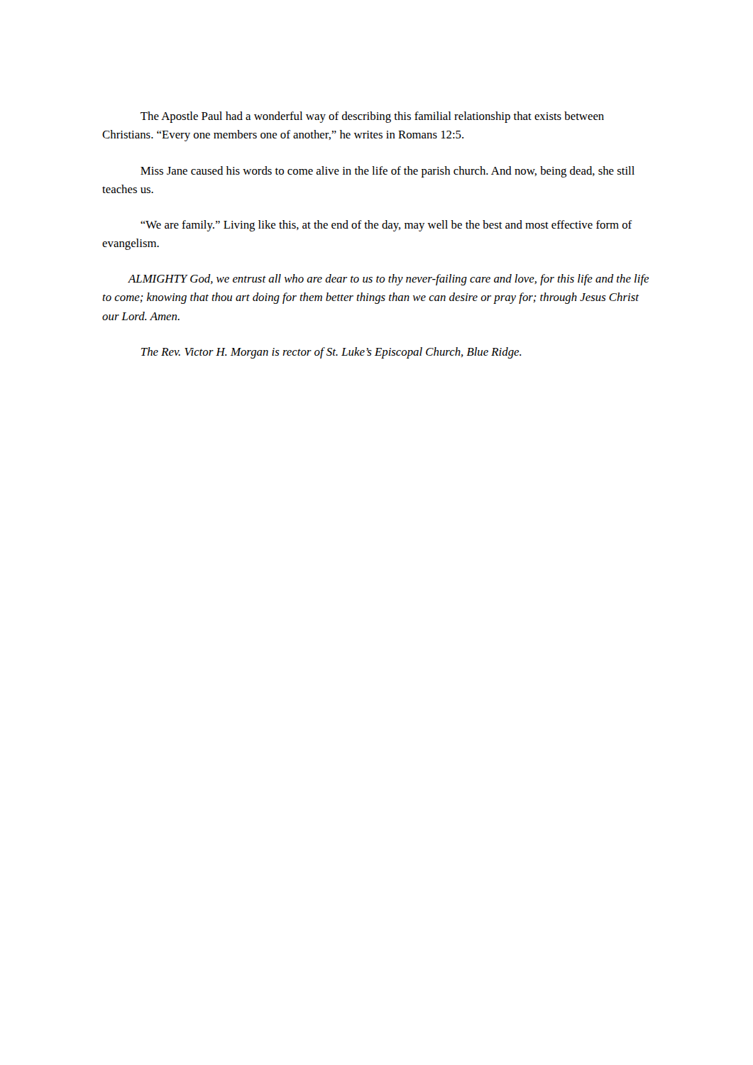The Apostle Paul had a wonderful way of describing this familial relationship that exists between Christians. “Every one members one of another,” he writes in Romans 12:5.
Miss Jane caused his words to come alive in the life of the parish church. And now, being dead, she still teaches us.
“We are family.” Living like this, at the end of the day, may well be the best and most effective form of evangelism.
ALMIGHTY God, we entrust all who are dear to us to thy never-failing care and love, for this life and the life to come; knowing that thou art doing for them better things than we can desire or pray for; through Jesus Christ our Lord. Amen.
The Rev. Victor H. Morgan is rector of St. Luke’s Episcopal Church, Blue Ridge.